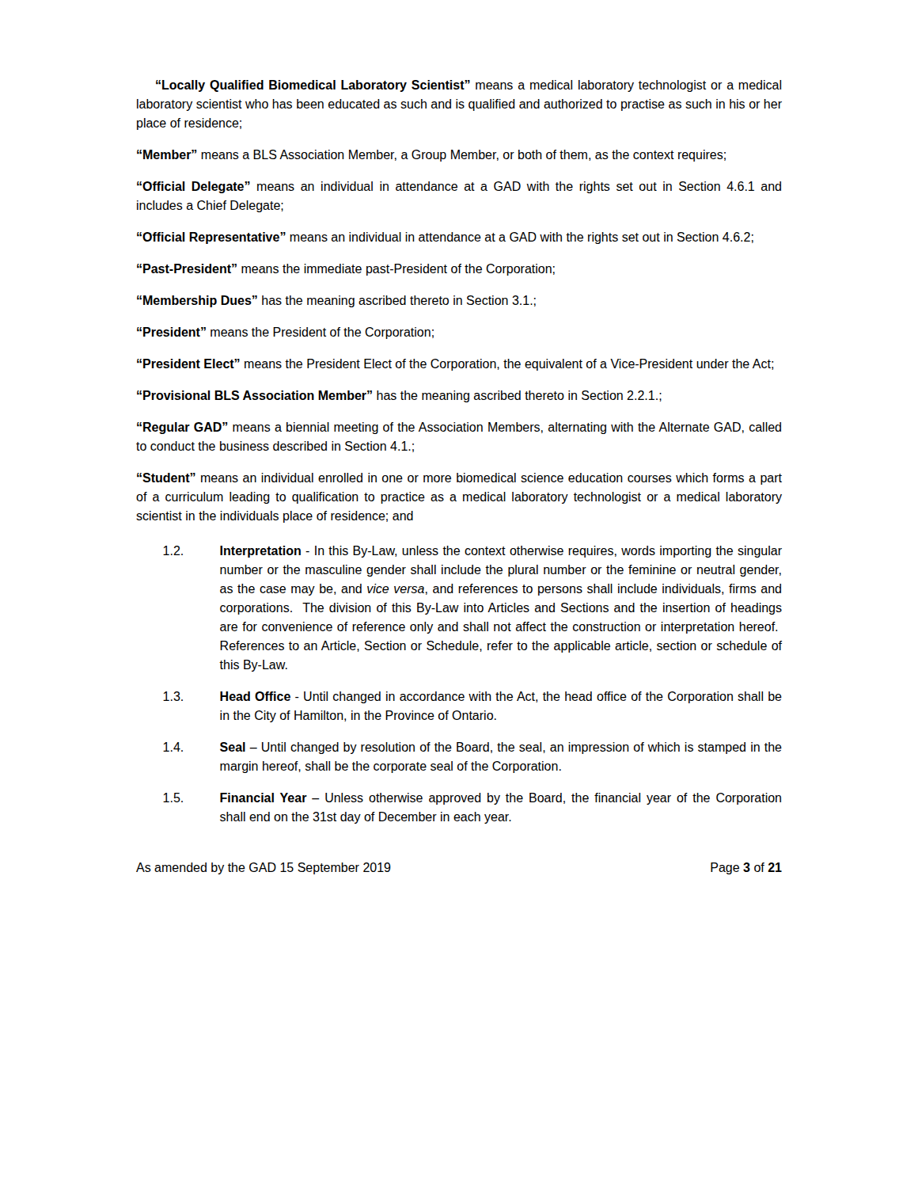“Locally Qualified Biomedical Laboratory Scientist” means a medical laboratory technologist or a medical laboratory scientist who has been educated as such and is qualified and authorized to practise as such in his or her place of residence;
“Member” means a BLS Association Member, a Group Member, or both of them, as the context requires;
“Official Delegate” means an individual in attendance at a GAD with the rights set out in Section 4.6.1 and includes a Chief Delegate;
“Official Representative” means an individual in attendance at a GAD with the rights set out in Section 4.6.2;
“Past-President” means the immediate past-President of the Corporation;
“Membership Dues” has the meaning ascribed thereto in Section 3.1.;
“President” means the President of the Corporation;
“President Elect” means the President Elect of the Corporation, the equivalent of a Vice-President under the Act;
“Provisional BLS Association Member” has the meaning ascribed thereto in Section 2.2.1.;
“Regular GAD” means a biennial meeting of the Association Members, alternating with the Alternate GAD, called to conduct the business described in Section 4.1.;
“Student” means an individual enrolled in one or more biomedical science education courses which forms a part of a curriculum leading to qualification to practice as a medical laboratory technologist or a medical laboratory scientist in the individuals place of residence; and
Interpretation - In this By-Law, unless the context otherwise requires, words importing the singular number or the masculine gender shall include the plural number or the feminine or neutral gender, as the case may be, and vice versa, and references to persons shall include individuals, firms and corporations. The division of this By-Law into Articles and Sections and the insertion of headings are for convenience of reference only and shall not affect the construction or interpretation hereof. References to an Article, Section or Schedule, refer to the applicable article, section or schedule of this By-Law.
Head Office - Until changed in accordance with the Act, the head office of the Corporation shall be in the City of Hamilton, in the Province of Ontario.
Seal – Until changed by resolution of the Board, the seal, an impression of which is stamped in the margin hereof, shall be the corporate seal of the Corporation.
Financial Year – Unless otherwise approved by the Board, the financial year of the Corporation shall end on the 31st day of December in each year.
As amended by the GAD 15 September 2019 Page 3 of 21